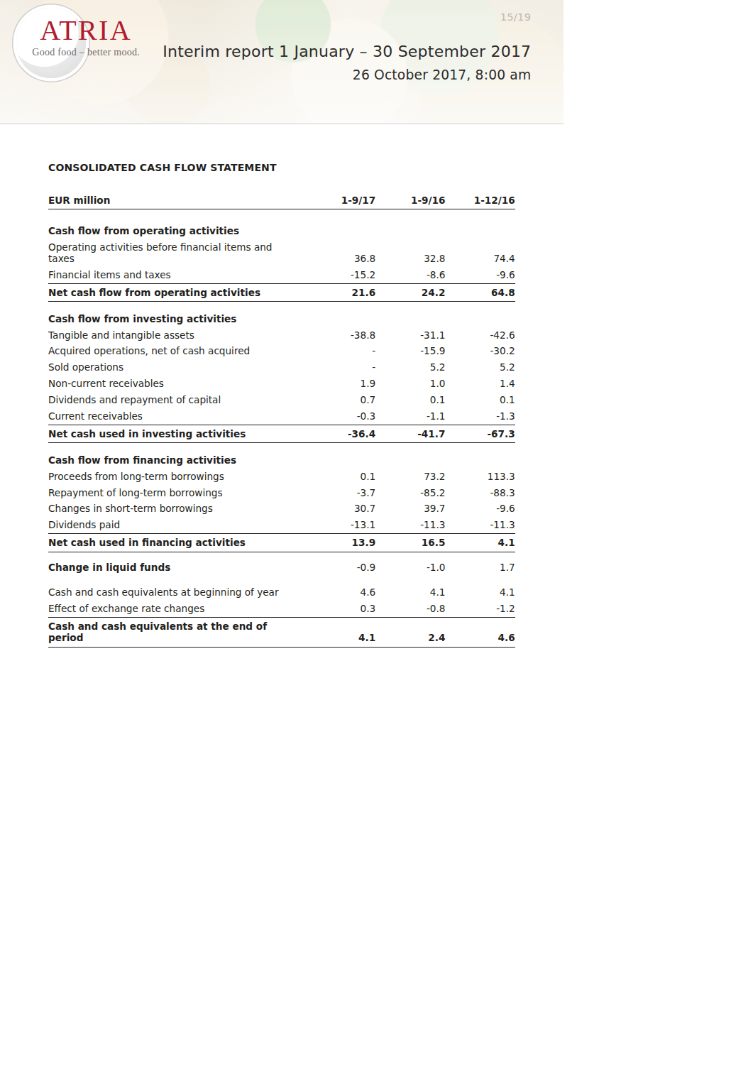15/19
ATRIA
Good food – better mood.
Interim report 1 January – 30 September 2017
26 October 2017, 8:00 am
CONSOLIDATED CASH FLOW STATEMENT
| EUR million | 1-9/17 | 1-9/16 | 1-12/16 |
| --- | --- | --- | --- |
| Cash flow from operating activities | | | |
| Operating activities before financial items and taxes | 36.8 | 32.8 | 74.4 |
| Financial items and taxes | -15.2 | -8.6 | -9.6 |
| Net cash flow from operating activities | 21.6 | 24.2 | 64.8 |
| Cash flow from investing activities | | | |
| Tangible and intangible assets | -38.8 | -31.1 | -42.6 |
| Acquired operations, net of cash acquired | - | -15.9 | -30.2 |
| Sold operations | - | 5.2 | 5.2 |
| Non-current receivables | 1.9 | 1.0 | 1.4 |
| Dividends and repayment of capital | 0.7 | 0.1 | 0.1 |
| Current receivables | -0.3 | -1.1 | -1.3 |
| Net cash used in investing activities | -36.4 | -41.7 | -67.3 |
| Cash flow from financing activities | | | |
| Proceeds from long-term borrowings | 0.1 | 73.2 | 113.3 |
| Repayment of long-term borrowings | -3.7 | -85.2 | -88.3 |
| Changes in short-term borrowings | 30.7 | 39.7 | -9.6 |
| Dividends paid | -13.1 | -11.3 | -11.3 |
| Net cash used in financing activities | 13.9 | 16.5 | 4.1 |
| Change in liquid funds | -0.9 | -1.0 | 1.7 |
| Cash and cash equivalents at beginning of year | 4.6 | 4.1 | 4.1 |
| Effect of exchange rate changes | 0.3 | -0.8 | -1.2 |
| Cash and cash equivalents at the end of period | 4.1 | 2.4 | 4.6 |